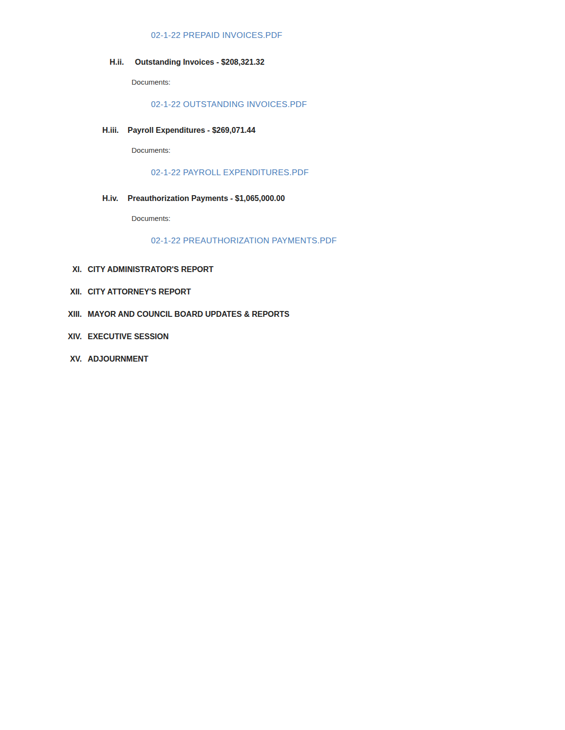02-1-22 PREPAID INVOICES.PDF
H.ii. Outstanding Invoices - $208,321.32
Documents:
02-1-22 OUTSTANDING INVOICES.PDF
H.iii. Payroll Expenditures - $269,071.44
Documents:
02-1-22 PAYROLL EXPENDITURES.PDF
H.iv. Preauthorization Payments - $1,065,000.00
Documents:
02-1-22 PREAUTHORIZATION PAYMENTS.PDF
XI. CITY ADMINISTRATOR'S REPORT
XII. CITY ATTORNEY'S REPORT
XIII. MAYOR AND COUNCIL BOARD UPDATES & REPORTS
XIV. EXECUTIVE SESSION
XV. ADJOURNMENT